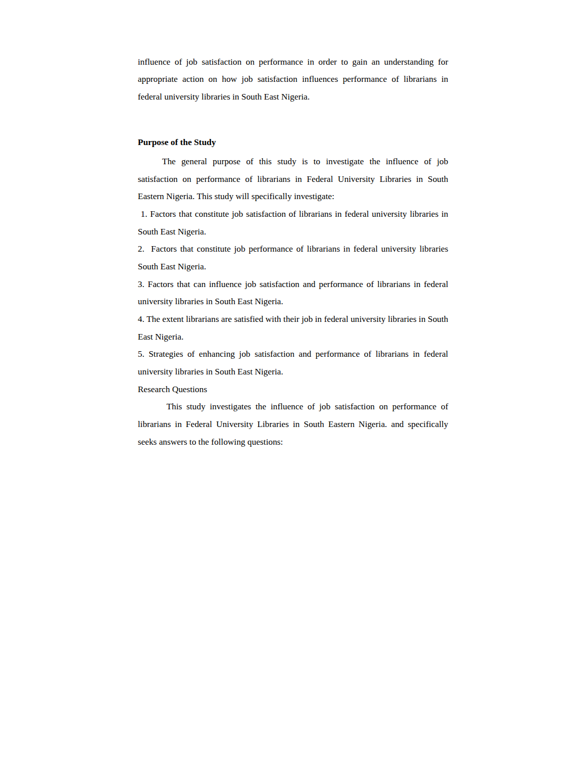influence of job satisfaction on performance in order to gain an understanding for appropriate action on how job satisfaction influences performance of librarians in federal university libraries in South East Nigeria.
Purpose of the Study
The general purpose of this study is to investigate the influence of job satisfaction on performance of librarians in Federal University Libraries in South Eastern Nigeria. This study will specifically investigate:
1. Factors that constitute job satisfaction of librarians in federal university libraries in South East Nigeria.
2. Factors that constitute job performance of librarians in federal university libraries South East Nigeria.
3. Factors that can influence job satisfaction and performance of librarians in federal university libraries in South East Nigeria.
4. The extent librarians are satisfied with their job in federal university libraries in South East Nigeria.
5. Strategies of enhancing job satisfaction and performance of librarians in federal university libraries in South East Nigeria.
Research Questions
This study investigates the influence of job satisfaction on performance of librarians in Federal University Libraries in South Eastern Nigeria. and specifically seeks answers to the following questions: